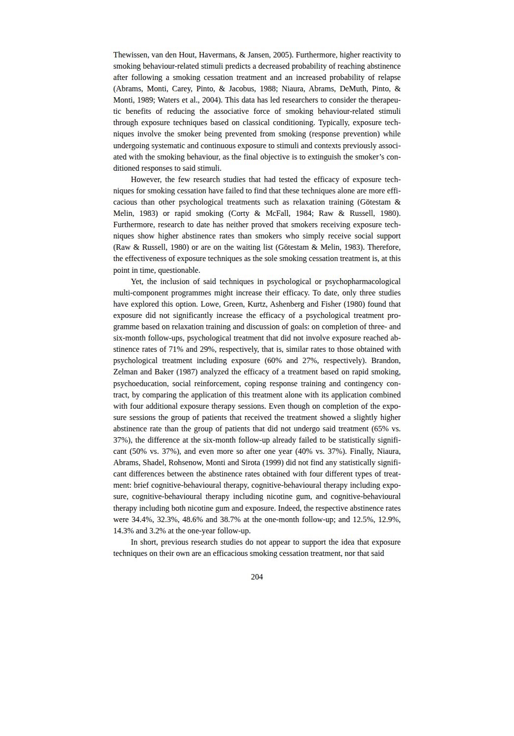Thewissen, van den Hout, Havermans, & Jansen, 2005). Furthermore, higher reactivity to smoking behaviour-related stimuli predicts a decreased probability of reaching abstinence after following a smoking cessation treatment and an increased probability of relapse (Abrams, Monti, Carey, Pinto, & Jacobus, 1988; Niaura, Abrams, DeMuth, Pinto, & Monti, 1989; Waters et al., 2004). This data has led researchers to consider the therapeutic benefits of reducing the associative force of smoking behaviour-related stimuli through exposure techniques based on classical conditioning. Typically, exposure techniques involve the smoker being prevented from smoking (response prevention) while undergoing systematic and continuous exposure to stimuli and contexts previously associated with the smoking behaviour, as the final objective is to extinguish the smoker’s conditioned responses to said stimuli.
However, the few research studies that had tested the efficacy of exposure techniques for smoking cessation have failed to find that these techniques alone are more efficacious than other psychological treatments such as relaxation training (Götestam & Melin, 1983) or rapid smoking (Corty & McFall, 1984; Raw & Russell, 1980). Furthermore, research to date has neither proved that smokers receiving exposure techniques show higher abstinence rates than smokers who simply receive social support (Raw & Russell, 1980) or are on the waiting list (Götestam & Melin, 1983). Therefore, the effectiveness of exposure techniques as the sole smoking cessation treatment is, at this point in time, questionable.
Yet, the inclusion of said techniques in psychological or psychopharmacological multi-component programmes might increase their efficacy. To date, only three studies have explored this option. Lowe, Green, Kurtz, Ashenberg and Fisher (1980) found that exposure did not significantly increase the efficacy of a psychological treatment programme based on relaxation training and discussion of goals: on completion of three- and six-month follow-ups, psychological treatment that did not involve exposure reached abstinence rates of 71% and 29%, respectively, that is, similar rates to those obtained with psychological treatment including exposure (60% and 27%, respectively). Brandon, Zelman and Baker (1987) analyzed the efficacy of a treatment based on rapid smoking, psychoeducation, social reinforcement, coping response training and contingency contract, by comparing the application of this treatment alone with its application combined with four additional exposure therapy sessions. Even though on completion of the exposure sessions the group of patients that received the treatment showed a slightly higher abstinence rate than the group of patients that did not undergo said treatment (65% vs. 37%), the difference at the six-month follow-up already failed to be statistically significant (50% vs. 37%), and even more so after one year (40% vs. 37%). Finally, Niaura, Abrams, Shadel, Rohsenow, Monti and Sirota (1999) did not find any statistically significant differences between the abstinence rates obtained with four different types of treatment: brief cognitive-behavioural therapy, cognitive-behavioural therapy including exposure, cognitive-behavioural therapy including nicotine gum, and cognitive-behavioural therapy including both nicotine gum and exposure. Indeed, the respective abstinence rates were 34.4%, 32.3%, 48.6% and 38.7% at the one-month follow-up; and 12.5%, 12.9%, 14.3% and 3.2% at the one-year follow-up.
In short, previous research studies do not appear to support the idea that exposure techniques on their own are an efficacious smoking cessation treatment, nor that said
204